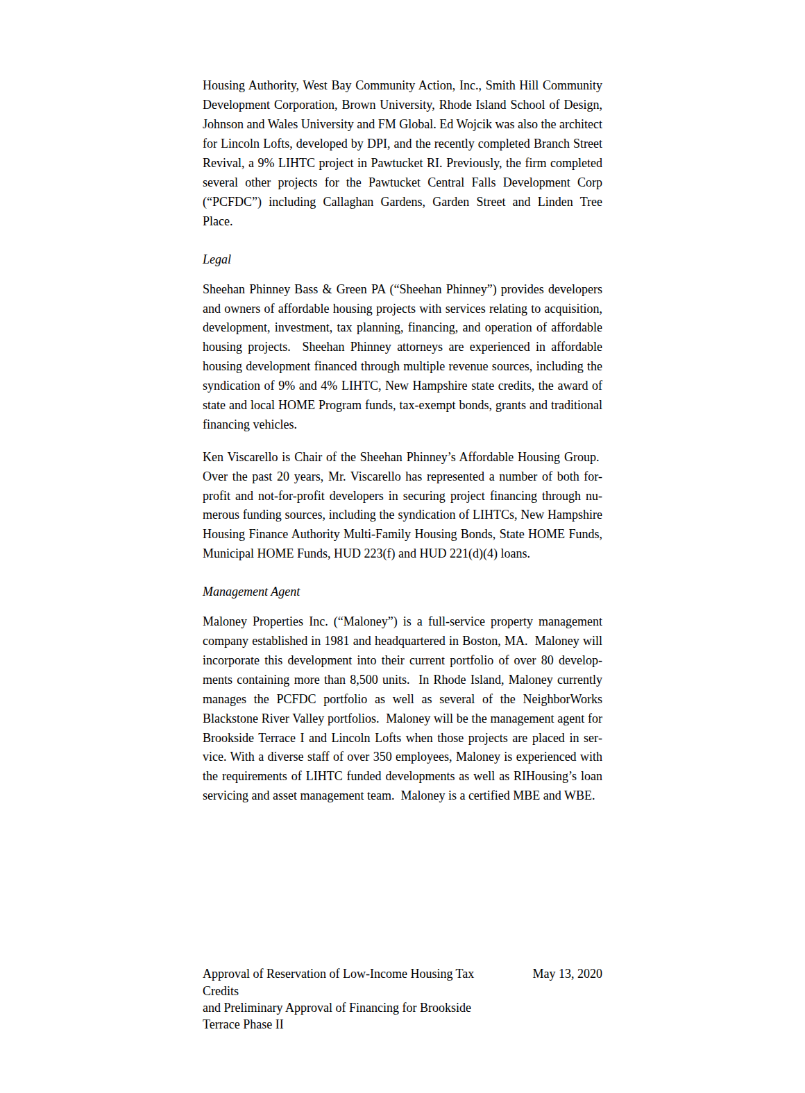Housing Authority, West Bay Community Action, Inc., Smith Hill Community Development Corporation, Brown University, Rhode Island School of Design, Johnson and Wales University and FM Global. Ed Wojcik was also the architect for Lincoln Lofts, developed by DPI, and the recently completed Branch Street Revival, a 9% LIHTC project in Pawtucket RI. Previously, the firm completed several other projects for the Pawtucket Central Falls Development Corp (“PCFDC”) including Callaghan Gardens, Garden Street and Linden Tree Place.
Legal
Sheehan Phinney Bass & Green PA (“Sheehan Phinney”) provides developers and owners of affordable housing projects with services relating to acquisition, development, investment, tax planning, financing, and operation of affordable housing projects. Sheehan Phinney attorneys are experienced in affordable housing development financed through multiple revenue sources, including the syndication of 9% and 4% LIHTC, New Hampshire state credits, the award of state and local HOME Program funds, tax-exempt bonds, grants and traditional financing vehicles.
Ken Viscarello is Chair of the Sheehan Phinney’s Affordable Housing Group. Over the past 20 years, Mr. Viscarello has represented a number of both for-profit and not-for-profit developers in securing project financing through numerous funding sources, including the syndication of LIHTCs, New Hampshire Housing Finance Authority Multi-Family Housing Bonds, State HOME Funds, Municipal HOME Funds, HUD 223(f) and HUD 221(d)(4) loans.
Management Agent
Maloney Properties Inc. (“Maloney”) is a full-service property management company established in 1981 and headquartered in Boston, MA. Maloney will incorporate this development into their current portfolio of over 80 developments containing more than 8,500 units. In Rhode Island, Maloney currently manages the PCFDC portfolio as well as several of the NeighborWorks Blackstone River Valley portfolios. Maloney will be the management agent for Brookside Terrace I and Lincoln Lofts when those projects are placed in service. With a diverse staff of over 350 employees, Maloney is experienced with the requirements of LIHTC funded developments as well as RIHousing’s loan servicing and asset management team. Maloney is a certified MBE and WBE.
Approval of Reservation of Low-Income Housing Tax Credits
and Preliminary Approval of Financing for Brookside Terrace Phase II
May 13, 2020